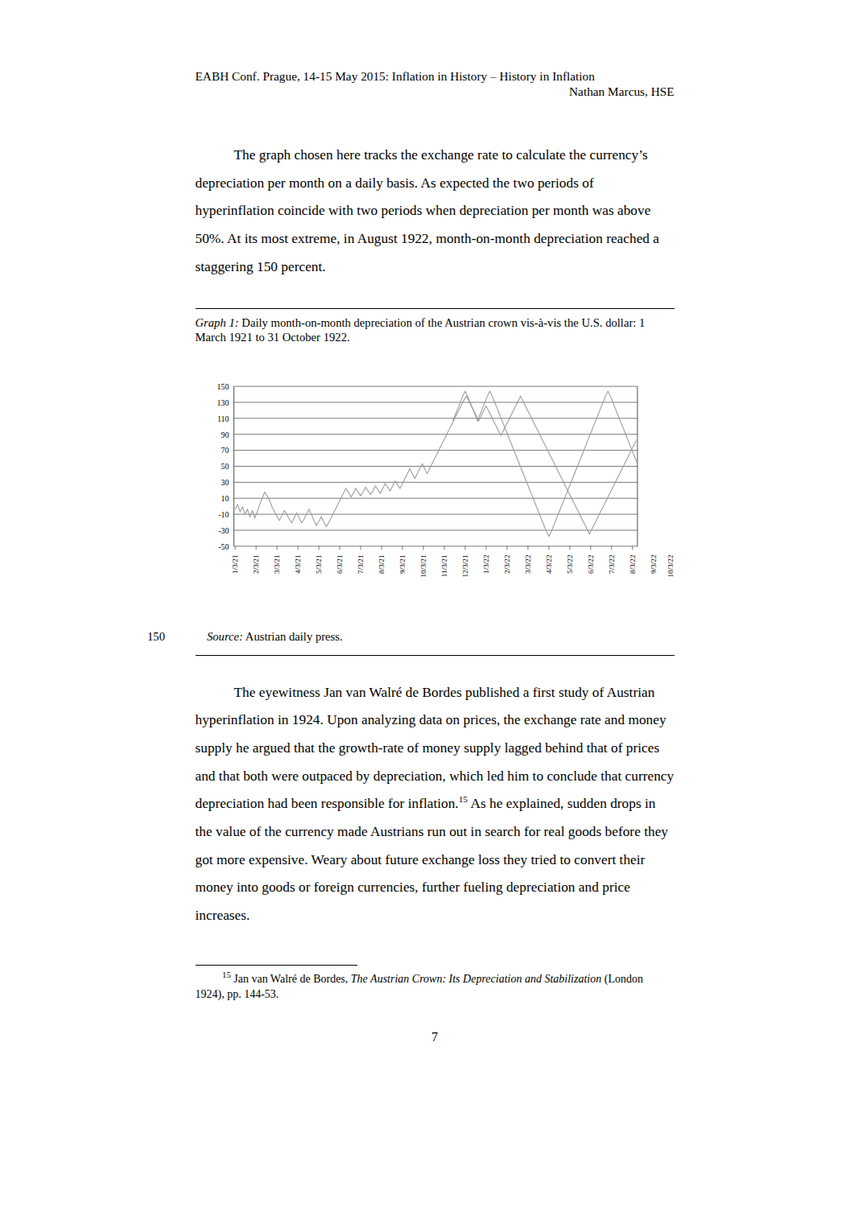EABH Conf. Prague, 14-15 May 2015: Inflation in History – History in Inflation Nathan Marcus, HSE
The graph chosen here tracks the exchange rate to calculate the currency’s depreciation per month on a daily basis. As expected the two periods of hyperinflation coincide with two periods when depreciation per month was above 50%. At its most extreme, in August 1922, month-on-month depreciation reached a staggering 150 percent.
Graph 1: Daily month-on-month depreciation of the Austrian crown vis-à-vis the U.S. dollar: 1 March 1921 to 31 October 1922.
150 130 110 90 70 50 30 10 -10 -30 -50 1/3/21 2/3/21 3/3/21 4/3/21 5/3/21 6/3/21 7/3/21 8/3/21 9/3/21 10/3/21 11/3/21 12/3/21 1/3/22 2/3/22 3/3/22 4/3/22 5/3/22 6/3/22 7/3/22 8/3/22 9/3/22 10/3/22
150
Source: Austrian daily press.
The eyewitness Jan van Walré de Bordes published a first study of Austrian hyperinflation in 1924. Upon analyzing data on prices, the exchange rate and money supply he argued that the growth-rate of money supply lagged behind that of prices and that both were outpaced by depreciation, which led him to conclude that currency depreciation had been responsible for inflation.15 As he explained, sudden drops in the value of the currency made Austrians run out in search for real goods before they got more expensive. Weary about future exchange loss they tried to convert their money into goods or foreign currencies, further fueling depreciation and price increases.
15 Jan van Walré de Bordes, The Austrian Crown: Its Depreciation and Stabilization (London 1924), pp. 144-53.
7